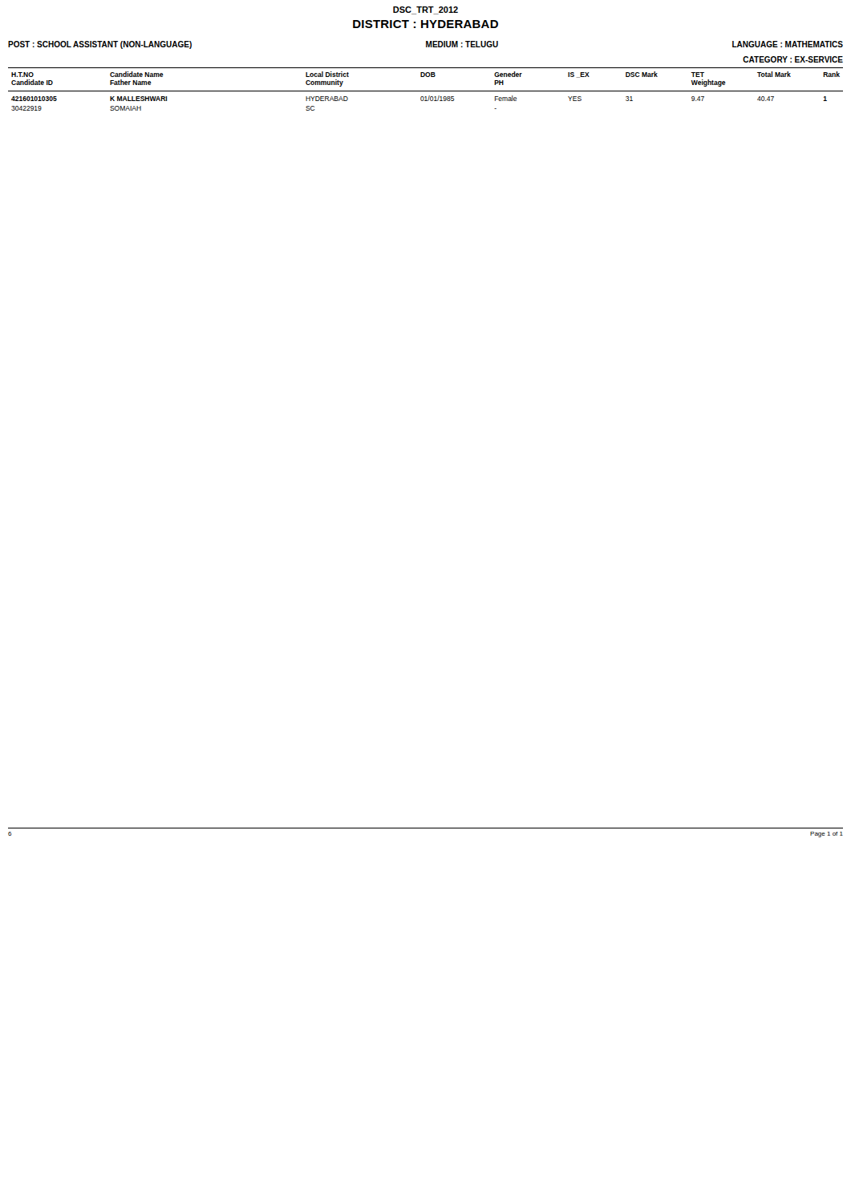DSC_TRT_2012
DISTRICT : HYDERABAD
POST : SCHOOL ASSISTANT (NON-LANGUAGE)
MEDIUM : TELUGU
LANGUAGE : MATHEMATICS
CATEGORY : EX-SERVICE
| H.T.NO Candidate ID | Candidate Name Father Name | Local District Community | DOB | Geneder PH | IS _EX | DSC Mark | TET Weightage | Total Mark | Rank |
| --- | --- | --- | --- | --- | --- | --- | --- | --- | --- |
| 421601010305 | K MALLESHWARI | HYDERABAD | 01/01/1985 | Female | YES | 31 | 9.47 | 40.47 | 1 |
| 30422919 | SOMAIAH | SC | | - | | | | | |
6
Page 1 of 1